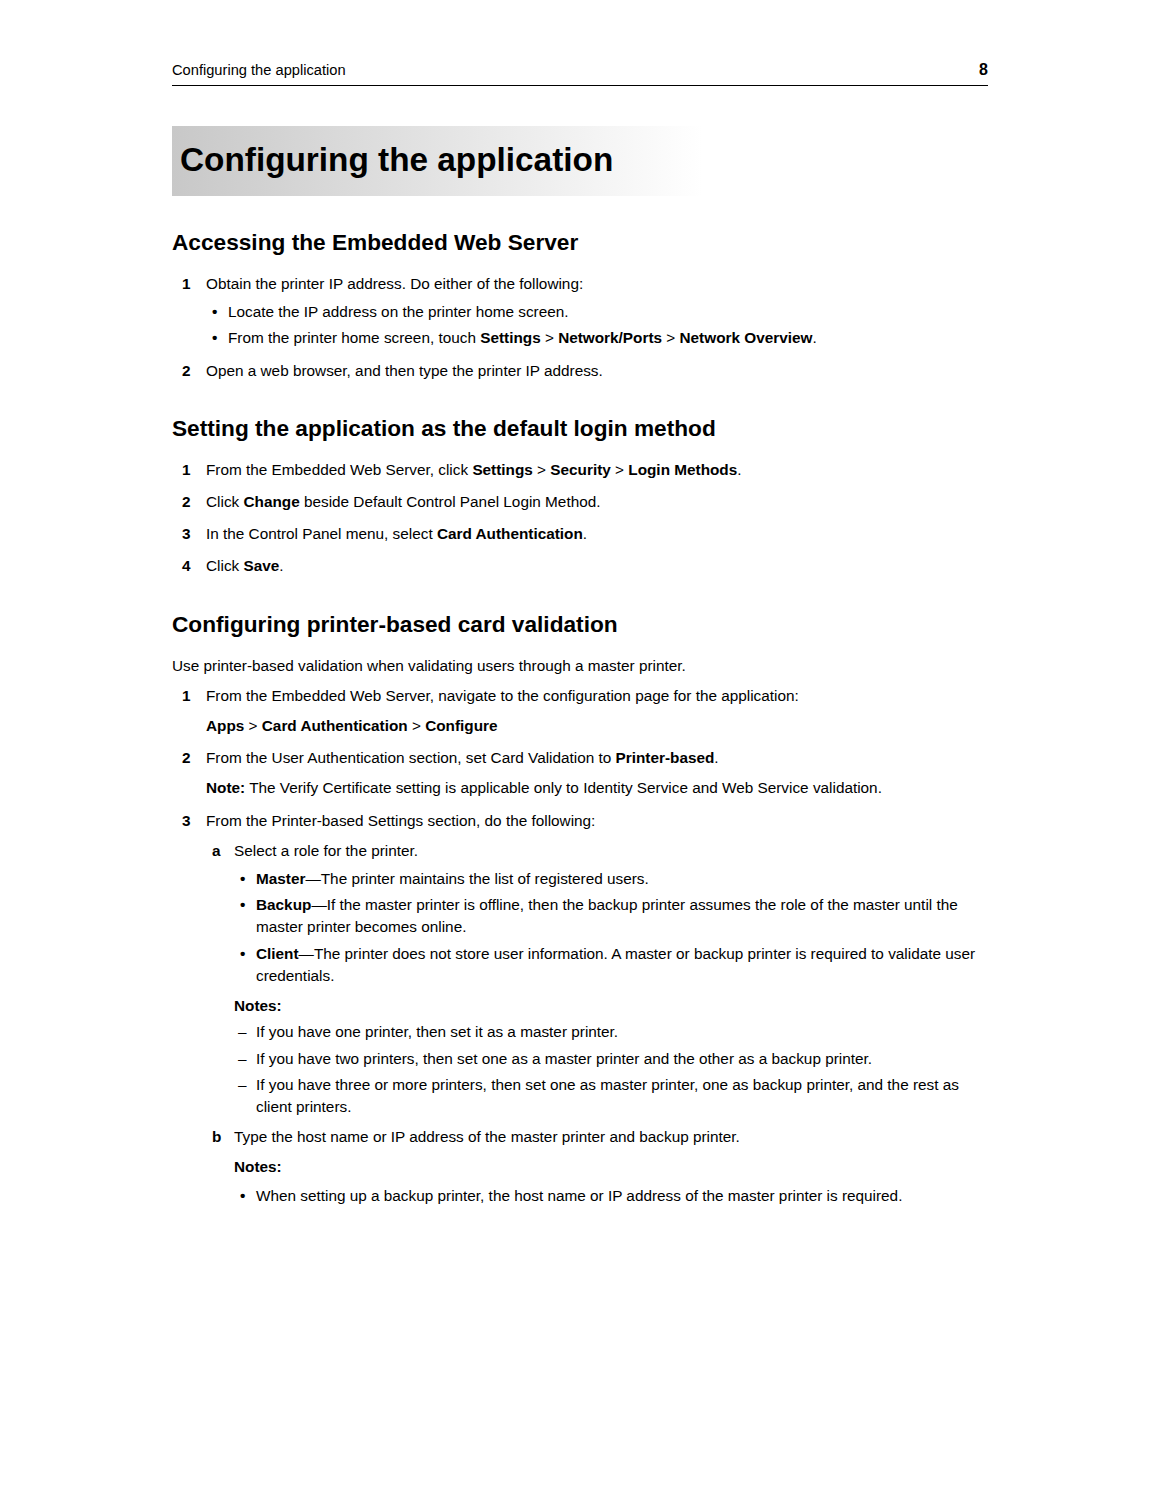Configuring the application 8
Configuring the application
Accessing the Embedded Web Server
Obtain the printer IP address. Do either of the following:
Locate the IP address on the printer home screen.
From the printer home screen, touch Settings > Network/Ports > Network Overview.
Open a web browser, and then type the printer IP address.
Setting the application as the default login method
From the Embedded Web Server, click Settings > Security > Login Methods.
Click Change beside Default Control Panel Login Method.
In the Control Panel menu, select Card Authentication.
Click Save.
Configuring printer-based card validation
Use printer-based validation when validating users through a master printer.
From the Embedded Web Server, navigate to the configuration page for the application:
Apps > Card Authentication > Configure
From the User Authentication section, set Card Validation to Printer-based.
Note: The Verify Certificate setting is applicable only to Identity Service and Web Service validation.
From the Printer-based Settings section, do the following:
Select a role for the printer.
Master—The printer maintains the list of registered users.
Backup—If the master printer is offline, then the backup printer assumes the role of the master until the master printer becomes online.
Client—The printer does not store user information. A master or backup printer is required to validate user credentials.
Notes:
If you have one printer, then set it as a master printer.
If you have two printers, then set one as a master printer and the other as a backup printer.
If you have three or more printers, then set one as master printer, one as backup printer, and the rest as client printers.
Type the host name or IP address of the master printer and backup printer.
Notes:
When setting up a backup printer, the host name or IP address of the master printer is required.